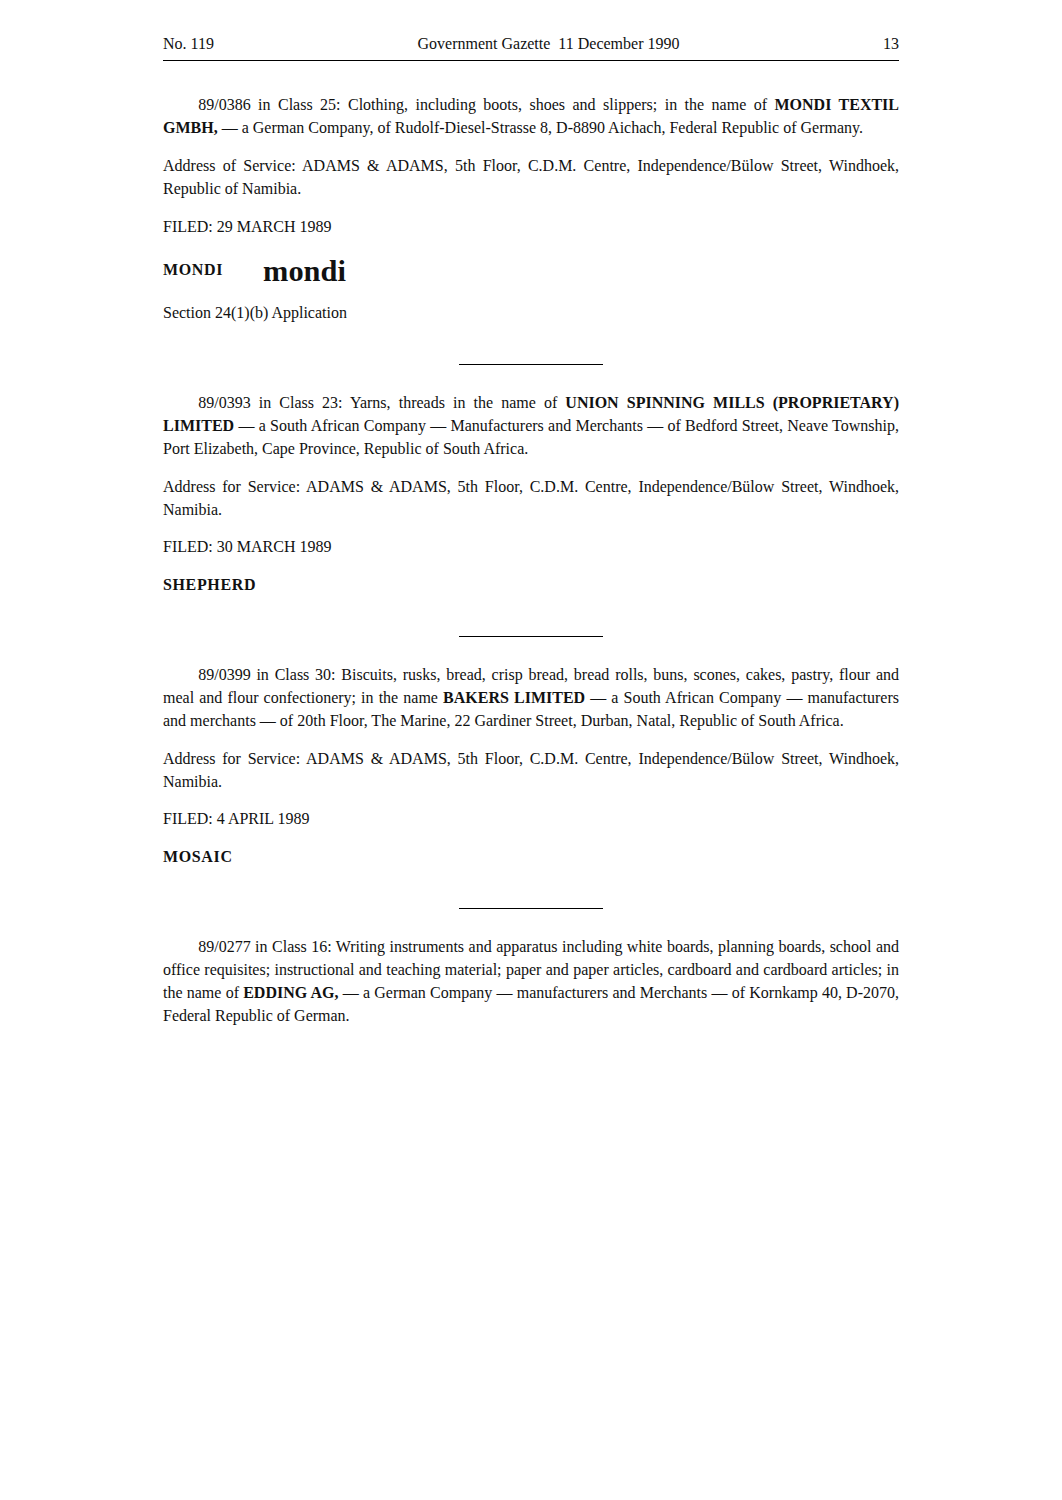No. 119 Government Gazette 11 December 1990 13
89/0386 in Class 25: Clothing, including boots, shoes and slippers; in the name of MONDI TEXTIL GMBH, — a German Company, of Rudolf-Diesel-Strasse 8, D-8890 Aichach, Federal Republic of Germany.
Address of Service: ADAMS & ADAMS, 5th Floor, C.D.M. Centre, Independence/Bülow Street, Windhoek, Republic of Namibia.
FILED: 29 MARCH 1989
MONDI mondi
Section 24(1)(b) Application
89/0393 in Class 23: Yarns, threads in the name of UNION SPINNING MILLS (PROPRIETARY) LIMITED — a South African Company — Manufacturers and Merchants — of Bedford Street, Neave Township, Port Elizabeth, Cape Province, Republic of South Africa.
Address for Service: ADAMS & ADAMS, 5th Floor, C.D.M. Centre, Independence/Bülow Street, Windhoek, Namibia.
FILED: 30 MARCH 1989
SHEPHERD
89/0399 in Class 30: Biscuits, rusks, bread, crisp bread, bread rolls, buns, scones, cakes, pastry, flour and meal and flour confectionery; in the name BAKERS LIMITED — a South African Company — manufacturers and merchants — of 20th Floor, The Marine, 22 Gardiner Street, Durban, Natal, Republic of South Africa.
Address for Service: ADAMS & ADAMS, 5th Floor, C.D.M. Centre, Independence/Bülow Street, Windhoek, Namibia.
FILED: 4 APRIL 1989
MOSAIC
89/0277 in Class 16: Writing instruments and apparatus including white boards, planning boards, school and office requisites; instructional and teaching material; paper and paper articles, cardboard and cardboard articles; in the name of EDDING AG, — a German Company — manufacturers and Merchants — of Kornkamp 40, D-2070, Federal Republic of German.